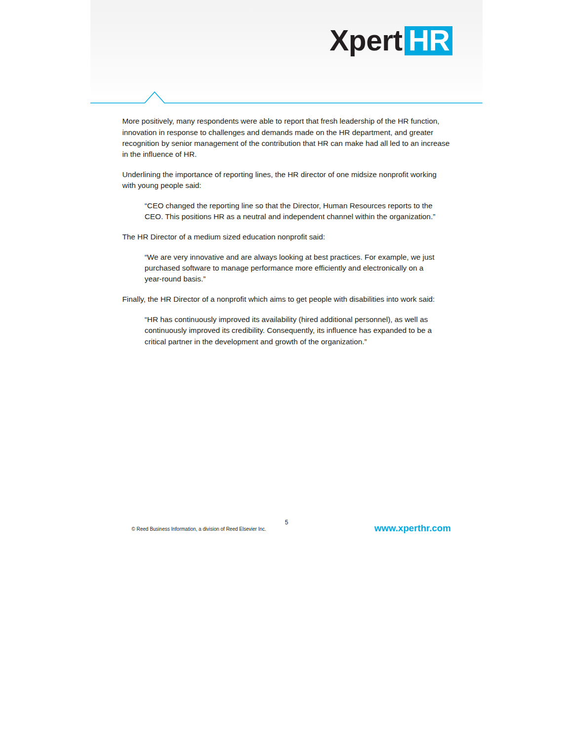Xpert HR
More positively, many respondents were able to report that fresh leadership of the HR function, innovation in response to challenges and demands made on the HR department, and greater recognition by senior management of the contribution that HR can make had all led to an increase in the influence of HR.
Underlining the importance of reporting lines, the HR director of one midsize nonprofit working with young people said:
“CEO changed the reporting line so that the Director, Human Resources reports to the CEO. This positions HR as a neutral and independent channel within the organization.”
The HR Director of a medium sized education nonprofit said:
“We are very innovative and are always looking at best practices. For example, we just purchased software to manage performance more efficiently and electronically on a year-round basis.”
Finally, the HR Director of a nonprofit which aims to get people with disabilities into work said:
“HR has continuously improved its availability (hired additional personnel), as well as continuously improved its credibility. Consequently, its influence has expanded to be a critical partner in the development and growth of the organization.”
© Reed Business Information, a division of Reed Elsevier Inc.
5
www.xperthr.com